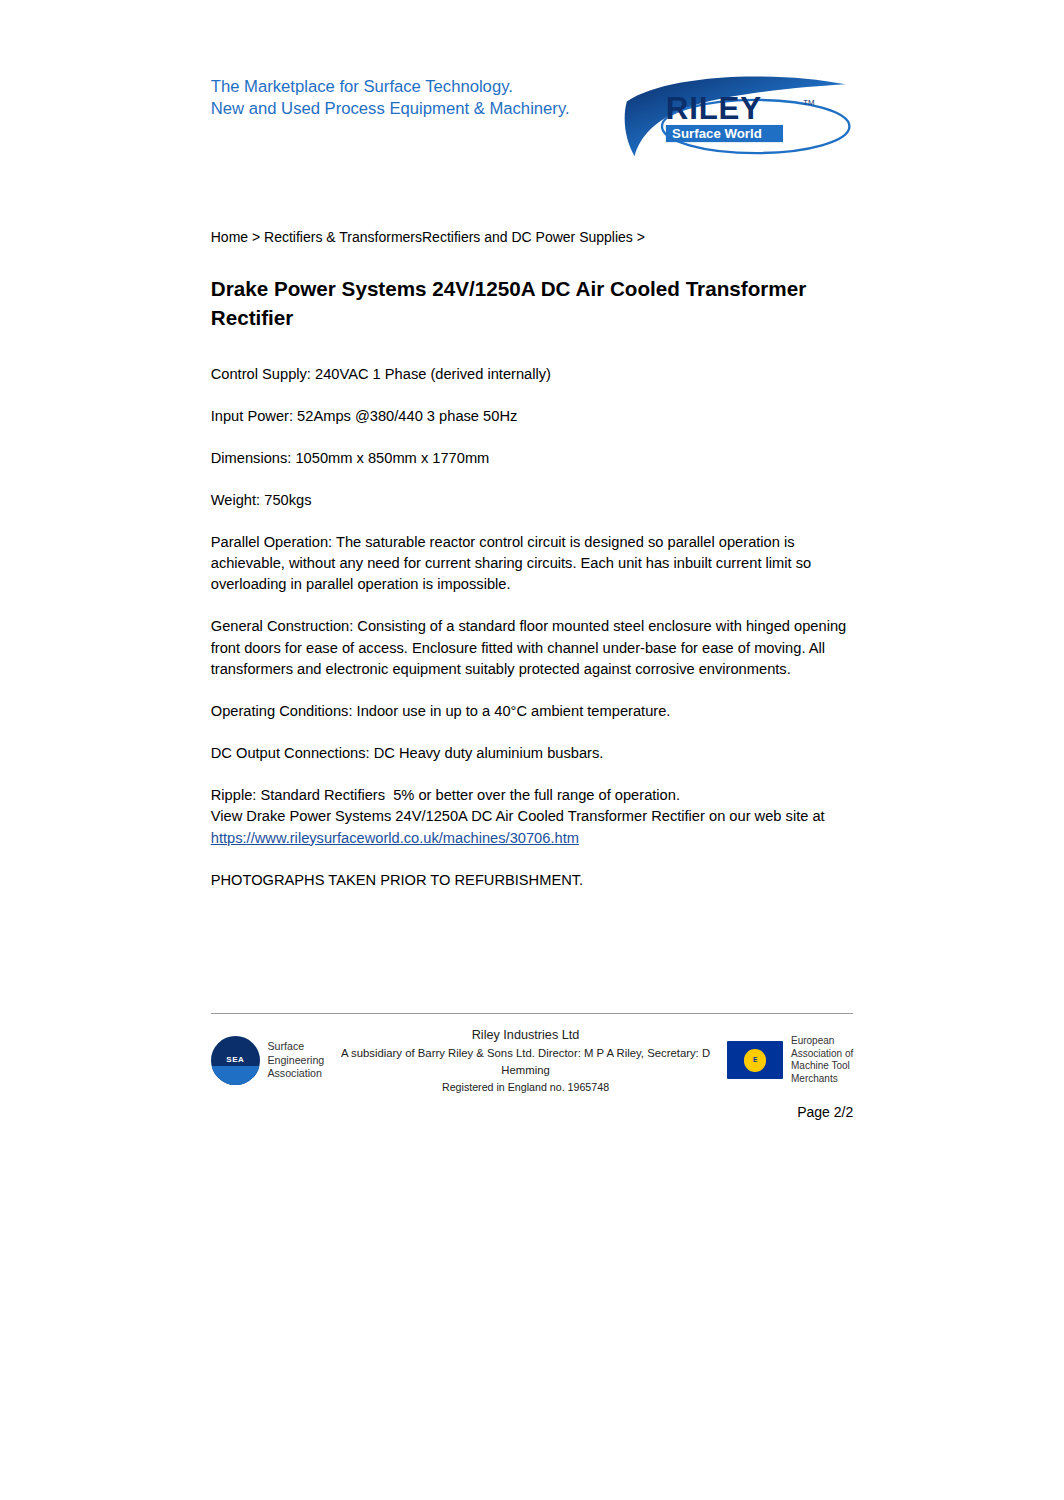The Marketplace for Surface Technology.
New and Used Process Equipment & Machinery.
RILEY TM Surface World
Home > Rectifiers & Transformers Rectifiers and DC Power Supplies >
Drake Power Systems 24V/1250A DC Air Cooled Transformer Rectifier
Control Supply: 240VAC 1 Phase (derived internally)
Input Power: 52Amps @380/440 3 phase 50Hz
Dimensions: 1050mm x 850mm x 1770mm
Weight: 750kgs
Parallel Operation: The saturable reactor control circuit is designed so parallel operation is achievable, without any need for current sharing circuits. Each unit has inbuilt current limit so overloading in parallel operation is impossible.
General Construction: Consisting of a standard floor mounted steel enclosure with hinged opening front doors for ease of access. Enclosure fitted with channel under-base for ease of moving. All transformers and electronic equipment suitably protected against corrosive environments.
Operating Conditions: Indoor use in up to a 40°C ambient temperature.
DC Output Connections: DC Heavy duty aluminium busbars.
Ripple: Standard Rectifiers 5% or better over the full range of operation.
View Drake Power Systems 24V/1250A DC Air Cooled Transformer Rectifier on our web site at
https://www.rileysurfaceworld.co.uk/machines/30706.htm
PHOTOGRAPHS TAKEN PRIOR TO REFURBISHMENT.
SEA
Surface
Engineering
Association
Riley Industries Ltd
A subsidiary of Barry Riley & Sons Ltd. Director: M P A Riley, Secretary: D Hemming
Registered in England no. 1965748
E
European
Association of
Machine Tool
Merchants
Page 2/2